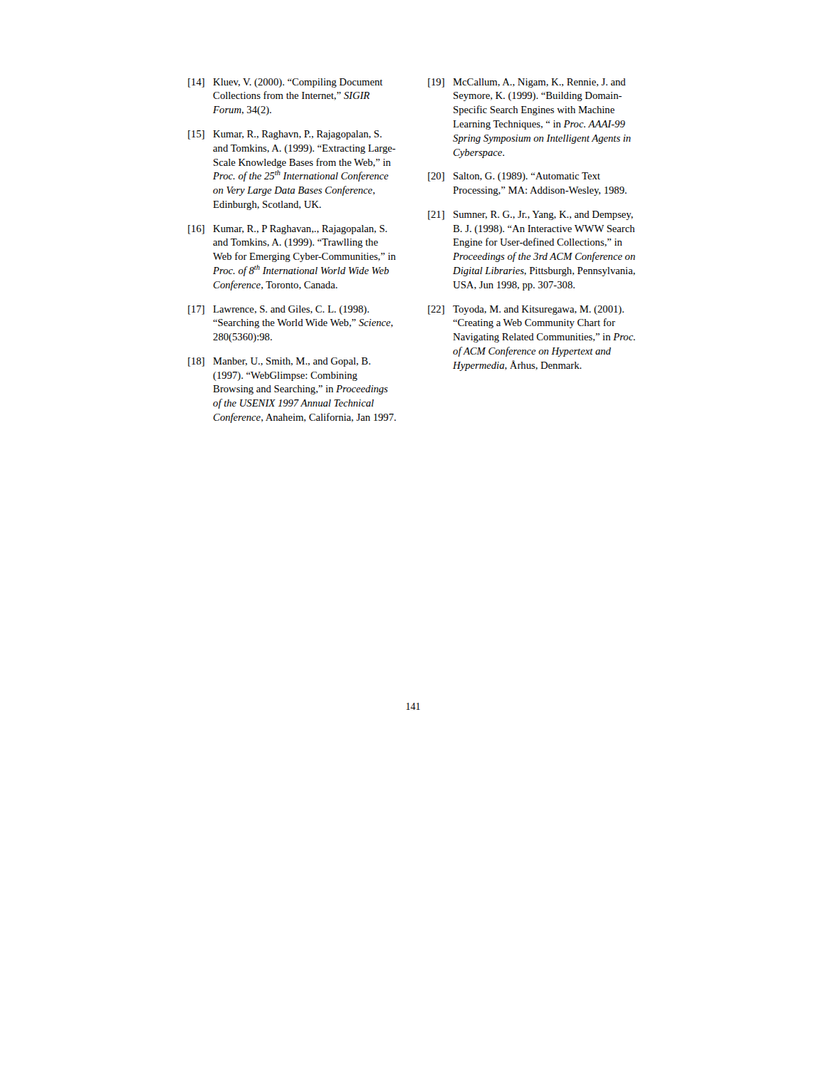[14] Kluev, V. (2000). “Compiling Document Collections from the Internet,” SIGIR Forum, 34(2).
[15] Kumar, R., Raghavn, P., Rajagopalan, S. and Tomkins, A. (1999). “Extracting Large-Scale Knowledge Bases from the Web,” in Proc. of the 25th International Conference on Very Large Data Bases Conference, Edinburgh, Scotland, UK.
[16] Kumar, R., P Raghavan,., Rajagopalan, S. and Tomkins, A. (1999). “Trawlling the Web for Emerging Cyber-Communities,” in Proc. of 8th International World Wide Web Conference, Toronto, Canada.
[17] Lawrence, S. and Giles, C. L. (1998). “Searching the World Wide Web,” Science, 280(5360):98.
[18] Manber, U., Smith, M., and Gopal, B. (1997). “WebGlimpse: Combining Browsing and Searching,” in Proceedings of the USENIX 1997 Annual Technical Conference, Anaheim, California, Jan 1997.
[19] McCallum, A., Nigam, K., Rennie, J. and Seymore, K. (1999). “Building Domain-Specific Search Engines with Machine Learning Techniques, “ in Proc. AAAI-99 Spring Symposium on Intelligent Agents in Cyberspace.
[20] Salton, G. (1989). “Automatic Text Processing,” MA: Addison-Wesley, 1989.
[21] Sumner, R. G., Jr., Yang, K., and Dempsey, B. J. (1998). “An Interactive WWW Search Engine for User-defined Collections,” in Proceedings of the 3rd ACM Conference on Digital Libraries, Pittsburgh, Pennsylvania, USA, Jun 1998, pp. 307-308.
[22] Toyoda, M. and Kitsuregawa, M. (2001). “Creating a Web Community Chart for Navigating Related Communities,” in Proc. of ACM Conference on Hypertext and Hypermedia, Århus, Denmark.
141